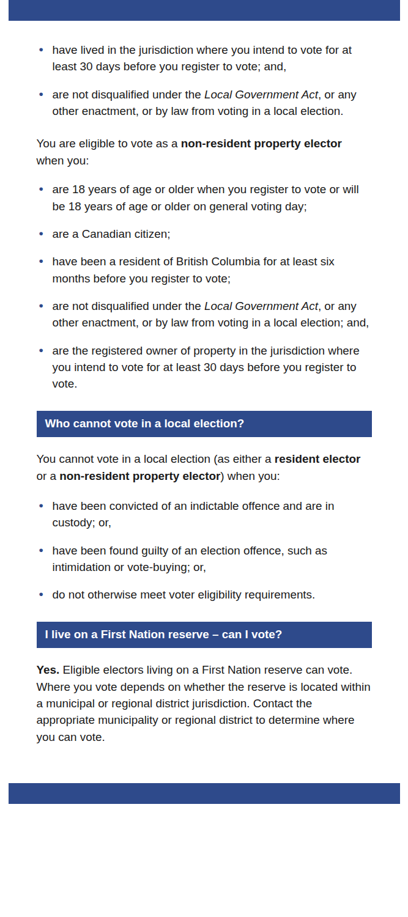have lived in the jurisdiction where you intend to vote for at least 30 days before you register to vote; and,
are not disqualified under the Local Government Act, or any other enactment, or by law from voting in a local election.
You are eligible to vote as a non-resident property elector when you:
are 18 years of age or older when you register to vote or will be 18 years of age or older on general voting day;
are a Canadian citizen;
have been a resident of British Columbia for at least six months before you register to vote;
are not disqualified under the Local Government Act, or any other enactment, or by law from voting in a local election; and,
are the registered owner of property in the jurisdiction where you intend to vote for at least 30 days before you register to vote.
Who cannot vote in a local election?
You cannot vote in a local election (as either a resident elector or a non-resident property elector) when you:
have been convicted of an indictable offence and are in custody; or,
have been found guilty of an election offence, such as intimidation or vote-buying; or,
do not otherwise meet voter eligibility requirements.
I live on a First Nation reserve – can I vote?
Yes. Eligible electors living on a First Nation reserve can vote. Where you vote depends on whether the reserve is located within a municipal or regional district jurisdiction. Contact the appropriate municipality or regional district to determine where you can vote.